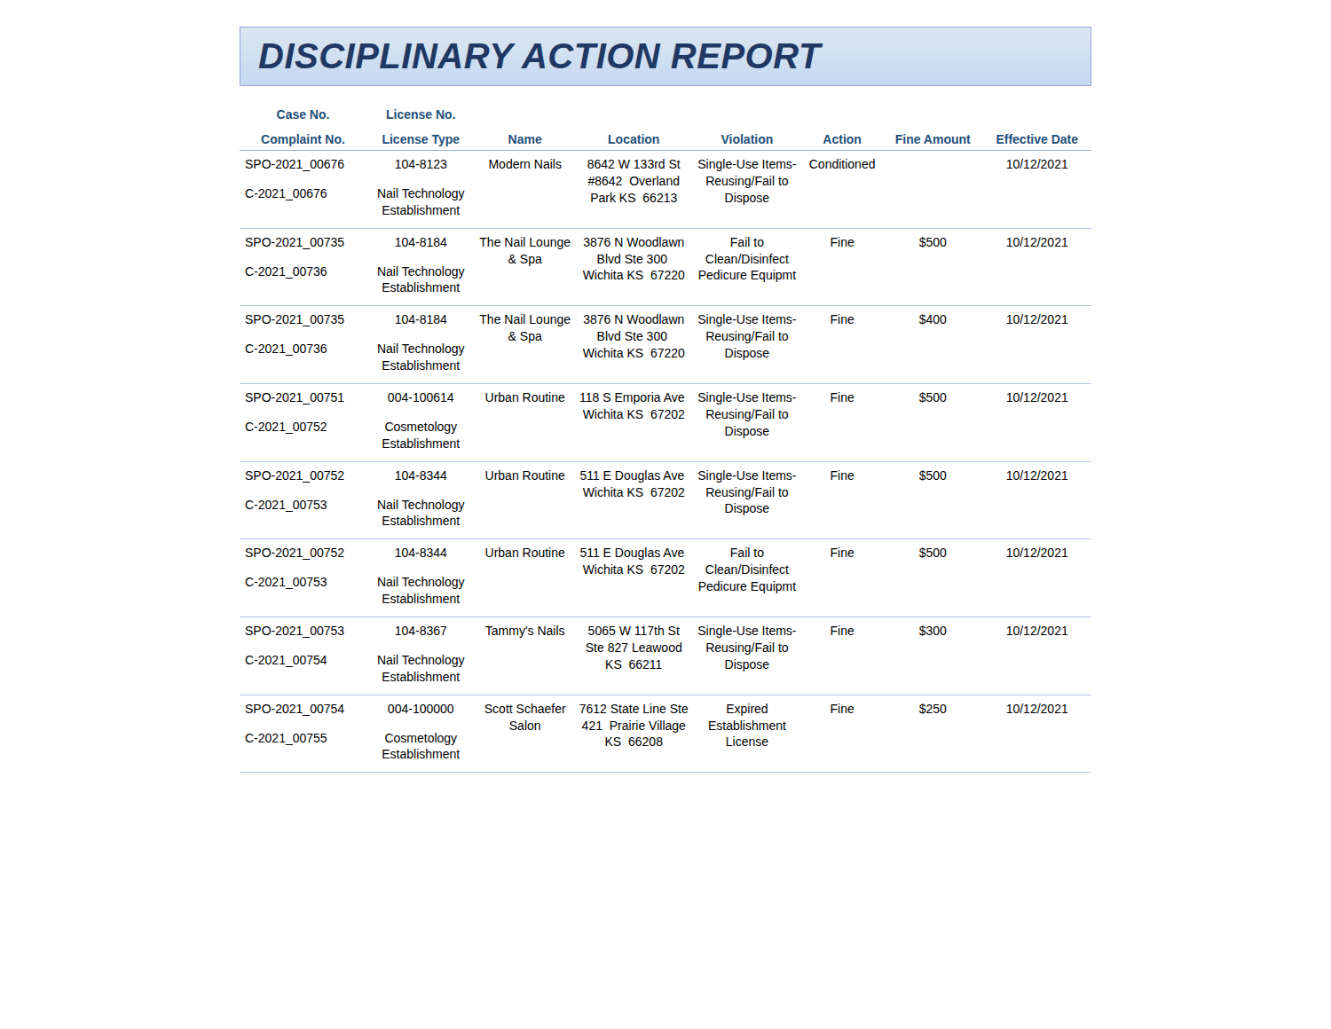DISCIPLINARY ACTION REPORT
| Case No. | License No. | | | | | | |
| --- | --- | --- | --- | --- | --- | --- | --- |
| Complaint No. | License Type | Name | Location | Violation | Action | Fine Amount | Effective Date |
| SPO-2021_00676 C-2021_00676 | 104-8123 Nail Technology Establishment | Modern Nails | 8642 W 133rd St #8642 Overland Park KS 66213 | Single-Use Items-Reusing/Fail to Dispose | Conditioned | | 10/12/2021 |
| SPO-2021_00735 C-2021_00736 | 104-8184 Nail Technology Establishment | The Nail Lounge & Spa | 3876 N Woodlawn Blvd Ste 300 Wichita KS 67220 | Fail to Clean/Disinfect Pedicure Equipmt | Fine | $500 | 10/12/2021 |
| SPO-2021_00735 C-2021_00736 | 104-8184 Nail Technology Establishment | The Nail Lounge & Spa | 3876 N Woodlawn Blvd Ste 300 Wichita KS 67220 | Single-Use Items-Reusing/Fail to Dispose | Fine | $400 | 10/12/2021 |
| SPO-2021_00751 C-2021_00752 | 004-100614 Cosmetology Establishment | Urban Routine | 118 S Emporia Ave Wichita KS 67202 | Single-Use Items-Reusing/Fail to Dispose | Fine | $500 | 10/12/2021 |
| SPO-2021_00752 C-2021_00753 | 104-8344 Nail Technology Establishment | Urban Routine | 511 E Douglas Ave Wichita KS 67202 | Single-Use Items-Reusing/Fail to Dispose | Fine | $500 | 10/12/2021 |
| SPO-2021_00752 C-2021_00753 | 104-8344 Nail Technology Establishment | Urban Routine | 511 E Douglas Ave Wichita KS 67202 | Fail to Clean/Disinfect Pedicure Equipmt | Fine | $500 | 10/12/2021 |
| SPO-2021_00753 C-2021_00754 | 104-8367 Nail Technology Establishment | Tammy's Nails | 5065 W 117th St Ste 827 Leawood KS 66211 | Single-Use Items-Reusing/Fail to Dispose | Fine | $300 | 10/12/2021 |
| SPO-2021_00754 C-2021_00755 | 004-100000 Cosmetology Establishment | Scott Schaefer Salon | 7612 State Line Ste 421 Prairie Village KS 66208 | Expired Establishment License | Fine | $250 | 10/12/2021 |